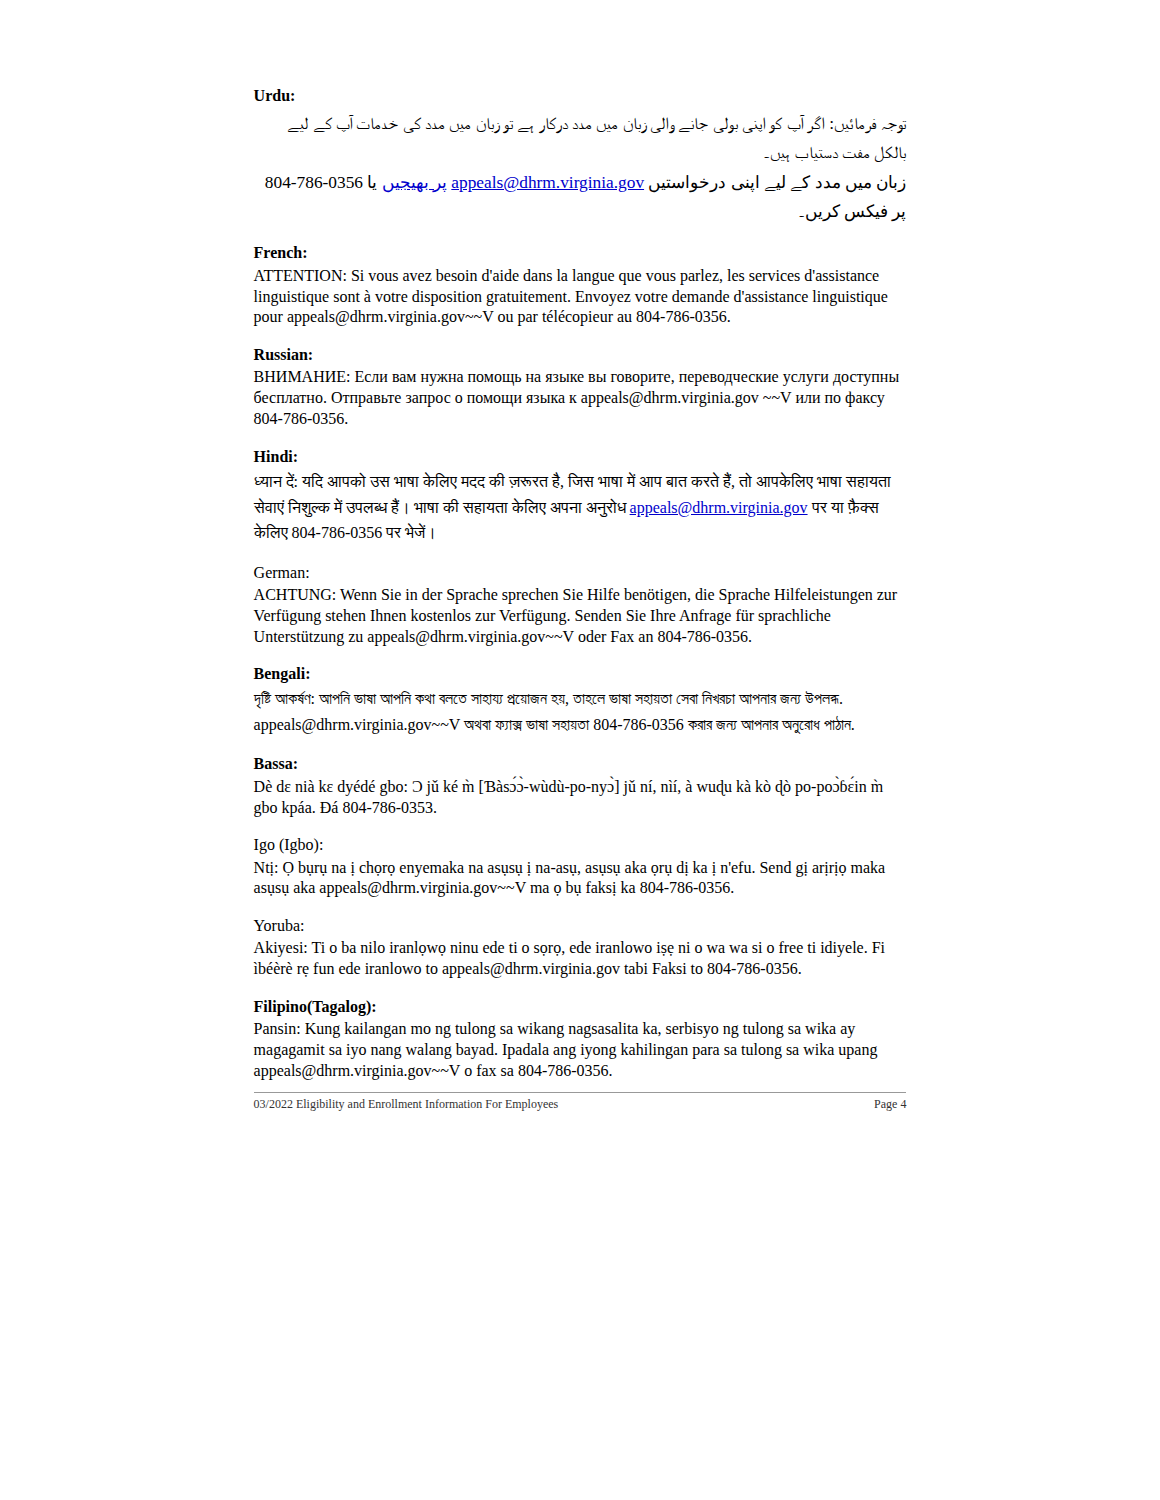Urdu:
توجہ فرمائیں: اگر آپ کو اپنی بولی جانے والی زبان میں مدد درکار ہے تو زبان میں مدد کی خدمات آپ کے لیے بالکل مفت دستیاب ہیں۔
زبان میں مدد کے لیے اپنی درخواستیں appeals@dhrm.virginia.gov پر بھیجیں یا 804-786-0356 پر فیکس کریں۔
French:
ATTENTION: Si vous avez besoin d'aide dans la langue que vous parlez, les services d'assistance linguistique sont à votre disposition gratuitement. Envoyez votre demande d'assistance linguistique pour appeals@dhrm.virginia.gov~~V ou par télécopieur au 804-786-0356.
Russian:
ВНИМАНИЕ: Если вам нужна помощь на языке вы говорите, переводческие услуги доступны бесплатно. Отправьте запрос о помощи языка к appeals@dhrm.virginia.gov ~~V или по факсу 804-786-0356.
Hindi:
ध्यान दें: यदि आपको उस भाषा केलिए मदद की ज़रूरत है, जिस भाषा में आप बात करते हैं, तो आपकेलिए भाषा सहायता सेवाएं निशुल्क में उपलब्ध हैं। भाषा की सहायता केलिए अपना अनुरोध appeals@dhrm.virginia.gov पर या फ़ैक्स केलिए 804-786-0356 पर भेजें।
German:
ACHTUNG: Wenn Sie in der Sprache sprechen Sie Hilfe benötigen, die Sprache Hilfeleistungen zur Verfügung stehen Ihnen kostenlos zur Verfügung. Senden Sie Ihre Anfrage für sprachliche Unterstützung zu appeals@dhrm.virginia.gov~~V oder Fax an 804-786-0356.
Bengali:
দৃষ্টি আকর্ষণ: আপনি ভাষা আপনি কথা বলতে সাহায্য প্রয়োজন হয়, তাহলে ভাষা সহায়তা সেবা নিখরচা আপনার জন্য উপলব্ধ. appeals@dhrm.virginia.gov~~V অথবা ফ্যাক্স ভাষা সহায়তা 804-786-0356 করার জন্য আপনার অনুরোধ পাঠান.
Bassa:
Dè dɛ nià kɛ dyédé gbo: Ɔ jǔ ké m̀ [Ɓàsɔ́ɔ̀-wùdù-po-nyɔ̀] jǔ ní, nìí, à wuɖu kà kò ɖò po-poɔ̀ɓɛ́in m̀ gbo kpáa. Ɖá 804-786-0353.
Igo (Igbo):
Ntị: Ọ bụrụ na ị chọrọ enyemaka na asụsụ ị na-asụ, asụsụ aka ọrụ dị ka ị n'efu. Send gị arịrịọ maka asụsụ aka appeals@dhrm.virginia.gov~~V ma ọ bụ faksị ka 804-786-0356.
Yoruba:
Akiyesi: Ti o ba nilo iranlọwọ ninu ede ti o sọrọ, ede iranlowo iṣẹ ni o wa wa si o free ti idiyele. Fi ìbéèrè rẹ fun ede iranlowo to appeals@dhrm.virginia.gov tabi Faksi to 804-786-0356.
Filipino(Tagalog):
Pansin: Kung kailangan mo ng tulong sa wikang nagsasalita ka, serbisyo ng tulong sa wika ay magagamit sa iyo nang walang bayad. Ipadala ang iyong kahilingan para sa tulong sa wika upang appeals@dhrm.virginia.gov~~V o fax sa 804-786-0356.
03/2022 Eligibility and Enrollment Information For Employees
Page 4